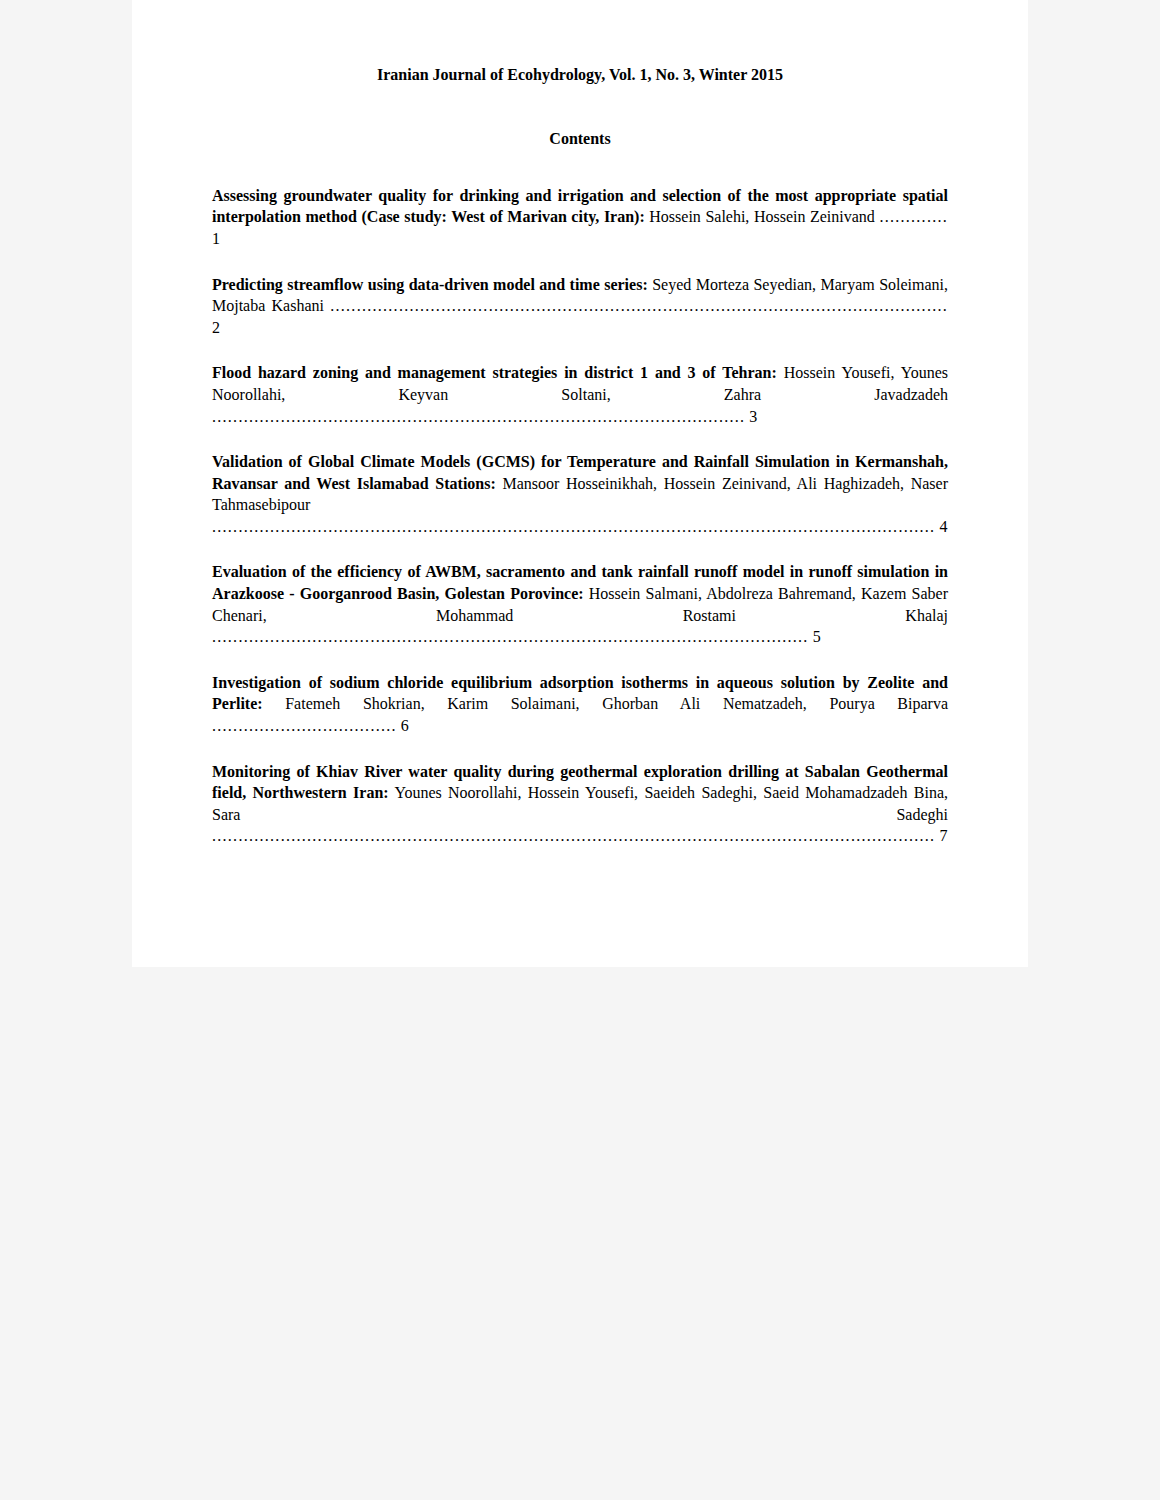Iranian Journal of Ecohydrology, Vol. 1, No. 3, Winter 2015
Contents
Assessing groundwater quality for drinking and irrigation and selection of the most appropriate spatial interpolation method (Case study: West of Marivan city, Iran): Hossein Salehi, Hossein Zeinivand ............. 1
Predicting streamflow using data-driven model and time series: Seyed Morteza Seyedian, Maryam Soleimani, Mojtaba Kashani ..................................................................................................................... 2
Flood hazard zoning and management strategies in district 1 and 3 of Tehran: Hossein Yousefi, Younes Noorollahi, Keyvan Soltani, Zahra Javadzadeh ..................................................................................................... 3
Validation of Global Climate Models (GCMS) for Temperature and Rainfall Simulation in Kermanshah, Ravansar and West Islamabad Stations: Mansoor Hosseinikhah, Hossein Zeinivand, Ali Haghizadeh, Naser Tahmasebipour ......................................................................................................................................... 4
Evaluation of the efficiency of AWBM, sacramento and tank rainfall runoff model in runoff simulation in Arazkoose - Goorganrood Basin, Golestan Porovince: Hossein Salmani, Abdolreza Bahremand, Kazem Saber Chenari, Mohammad Rostami Khalaj ................................................................................................................. 5
Investigation of sodium chloride equilibrium adsorption isotherms in aqueous solution by Zeolite and Perlite: Fatemeh Shokrian, Karim Solaimani, Ghorban Ali Nematzadeh, Pourya Biparva ................................... 6
Monitoring of Khiav River water quality during geothermal exploration drilling at Sabalan Geothermal field, Northwestern Iran: Younes Noorollahi, Hossein Yousefi, Saeideh Sadeghi, Saeid Mohamadzadeh Bina, Sara Sadeghi ......................................................................................................................................... 7